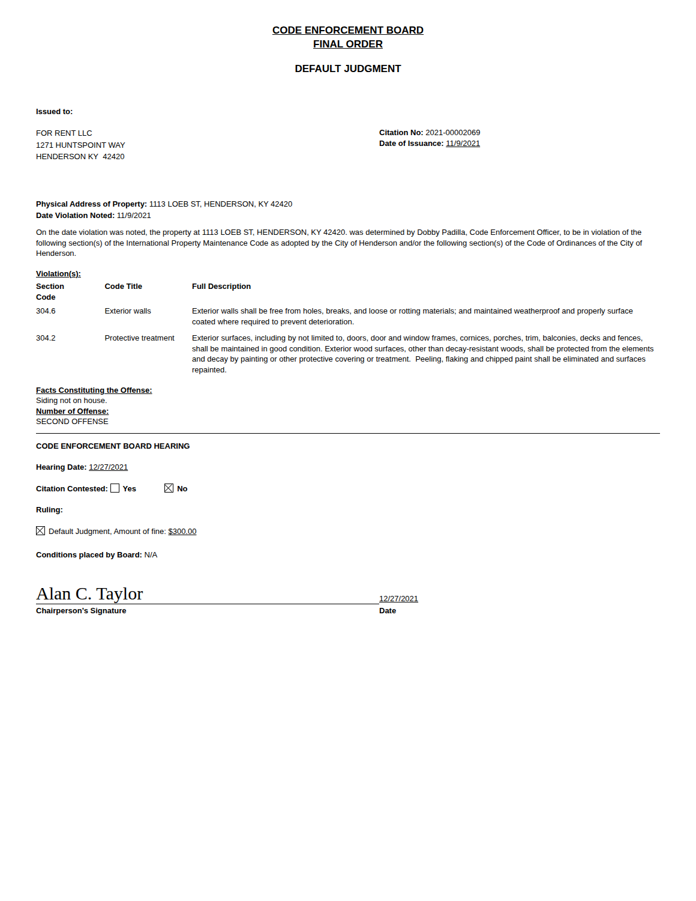CODE ENFORCEMENT BOARD
FINAL ORDER
DEFAULT JUDGMENT
Issued to:
| FOR RENT LLC 1271 HUNTSPOINT WAY HENDERSON KY 42420 | Citation No: 2021-00002069 Date of Issuance: 11/9/2021 |
Physical Address of Property: 1113 LOEB ST, HENDERSON, KY 42420
Date Violation Noted: 11/9/2021
On the date violation was noted, the property at 1113 LOEB ST, HENDERSON, KY 42420. was determined by Dobby Padilla, Code Enforcement Officer, to be in violation of the following section(s) of the International Property Maintenance Code as adopted by the City of Henderson and/or the following section(s) of the Code of Ordinances of the City of Henderson.
Violation(s):
| Section Code | Code Title | Full Description |
| --- | --- | --- |
| 304.6 | Exterior walls | Exterior walls shall be free from holes, breaks, and loose or rotting materials; and maintained weatherproof and properly surface coated where required to prevent deterioration. |
| 304.2 | Protective treatment | Exterior surfaces, including by not limited to, doors, door and window frames, cornices, porches, trim, balconies, decks and fences, shall be maintained in good condition. Exterior wood surfaces, other than decay-resistant woods, shall be protected from the elements and decay by painting or other protective covering or treatment. Peeling, flaking and chipped paint shall be eliminated and surfaces repainted. |
Facts Constituting the Offense:
Siding not on house.
Number of Offense:
SECOND OFFENSE
CODE ENFORCEMENT BOARD HEARING
Hearing Date: 12/27/2021
Citation Contested: Yes No
Ruling:
Default Judgment, Amount of fine: $300.00
Conditions placed by Board: N/A
| Alan C. Taylor Chairperson’s Signature | 12/27/2021 Date |